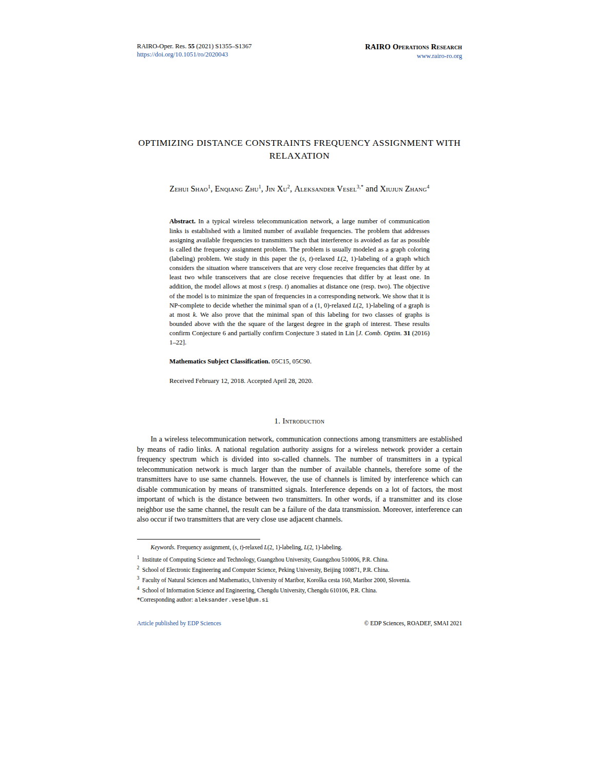RAIRO-Oper. Res. 55 (2021) S1355–S1367
https://doi.org/10.1051/ro/2020043
RAIRO Operations Research
www.rairo-ro.org
Optimizing distance constraints frequency assignment with
relaxation
Zehui Shao1, Enqiang Zhu1, Jin Xu2, Aleksander Vesel3,* and Xiujun Zhang4
Abstract. In a typical wireless telecommunication network, a large number of communication links is established with a limited number of available frequencies. The problem that addresses assigning available frequencies to transmitters such that interference is avoided as far as possible is called the frequency assignment problem. The problem is usually modeled as a graph coloring (labeling) problem. We study in this paper the (s, t)-relaxed L(2, 1)-labeling of a graph which considers the situation where transceivers that are very close receive frequencies that differ by at least two while transceivers that are close receive frequencies that differ by at least one. In addition, the model allows at most s (resp. t) anomalies at distance one (resp. two). The objective of the model is to minimize the span of frequencies in a corresponding network. We show that it is NP-complete to decide whether the minimal span of a (1, 0)-relaxed L(2, 1)-labeling of a graph is at most k. We also prove that the minimal span of this labeling for two classes of graphs is bounded above with the the square of the largest degree in the graph of interest. These results confirm Conjecture 6 and partially confirm Conjecture 3 stated in Lin [J. Comb. Optim. 31 (2016) 1–22].
Mathematics Subject Classification. 05C15, 05C90.
Received February 12, 2018. Accepted April 28, 2020.
1. Introduction
In a wireless telecommunication network, communication connections among transmitters are established by means of radio links. A national regulation authority assigns for a wireless network provider a certain frequency spectrum which is divided into so-called channels. The number of transmitters in a typical telecommunication network is much larger than the number of available channels, therefore some of the transmitters have to use same channels. However, the use of channels is limited by interference which can disable communication by means of transmitted signals. Interference depends on a lot of factors, the most important of which is the distance between two transmitters. In other words, if a transmitter and its close neighbor use the same channel, the result can be a failure of the data transmission. Moreover, interference can also occur if two transmitters that are very close use adjacent channels.
Keywords. Frequency assignment, (s, t)-relaxed L(2, 1)-labeling, L(2, 1)-labeling.
1 Institute of Computing Science and Technology, Guangzhou University, Guangzhou 510006, P.R. China.
2 School of Electronic Engineering and Computer Science, Peking University, Beijing 100871, P.R. China.
3 Faculty of Natural Sciences and Mathematics, University of Maribor, Koroška cesta 160, Maribor 2000, Slovenia.
4 School of Information Science and Engineering, Chengdu University, Chengdu 610106, P.R. China.
*Corresponding author: aleksander.vesel@um.si
Article published by EDP Sciences
© EDP Sciences, ROADEF, SMAI 2021